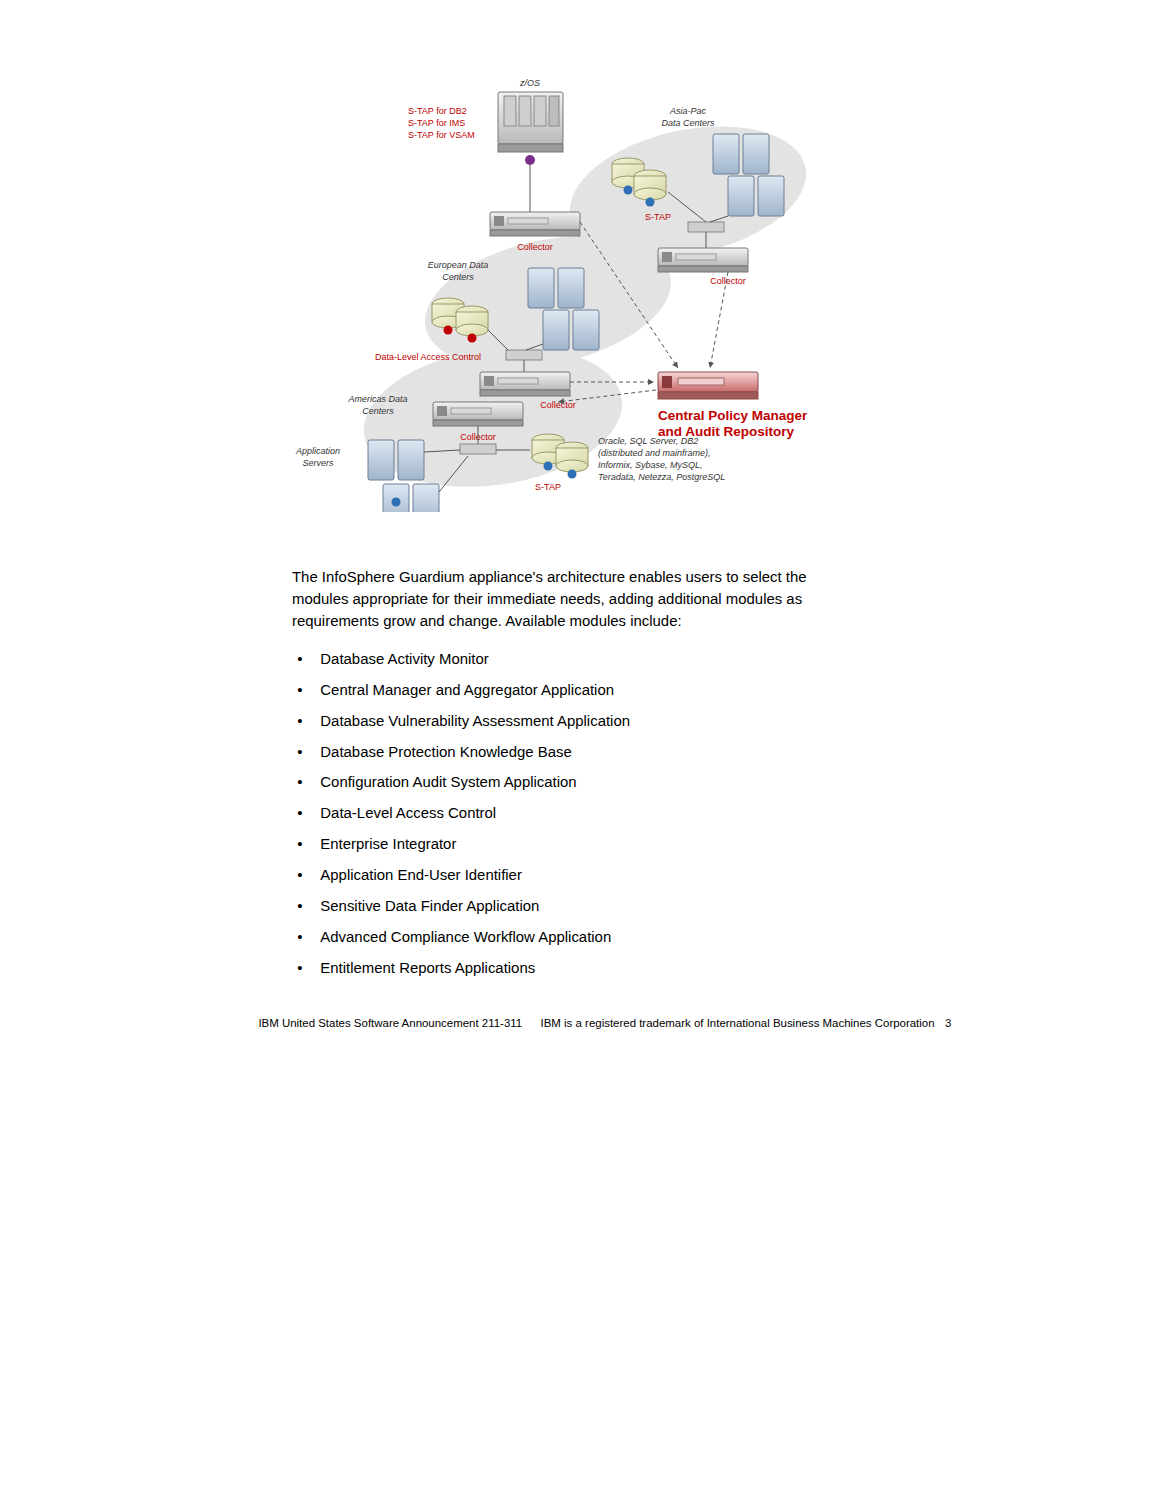z/OS S-TAP for DB2 S-TAP for IMS S-TAP for VSAM Collector Asia-Pac Data Centers S-TAP Collector European Data Centers Data-Level Access Control Collector Central Policy Manager and Audit Repository Americas Data Centers Collector Application Servers SharePoint Servers S-TAP Oracle, SQL Server, DB2 (distributed and mainframe), Informix, Sybase, MySQL, Teradata, Netezza, PostgreSQL
The InfoSphere Guardium appliance's architecture enables users to select the modules appropriate for their immediate needs, adding additional modules as requirements grow and change. Available modules include:
Database Activity Monitor
Central Manager and Aggregator Application
Database Vulnerability Assessment Application
Database Protection Knowledge Base
Configuration Audit System Application
Data-Level Access Control
Enterprise Integrator
Application End-User Identifier
Sensitive Data Finder Application
Advanced Compliance Workflow Application
Entitlement Reports Applications
IBM United States Software Announcement 211-311 IBM is a registered trademark of International Business Machines Corporation 3